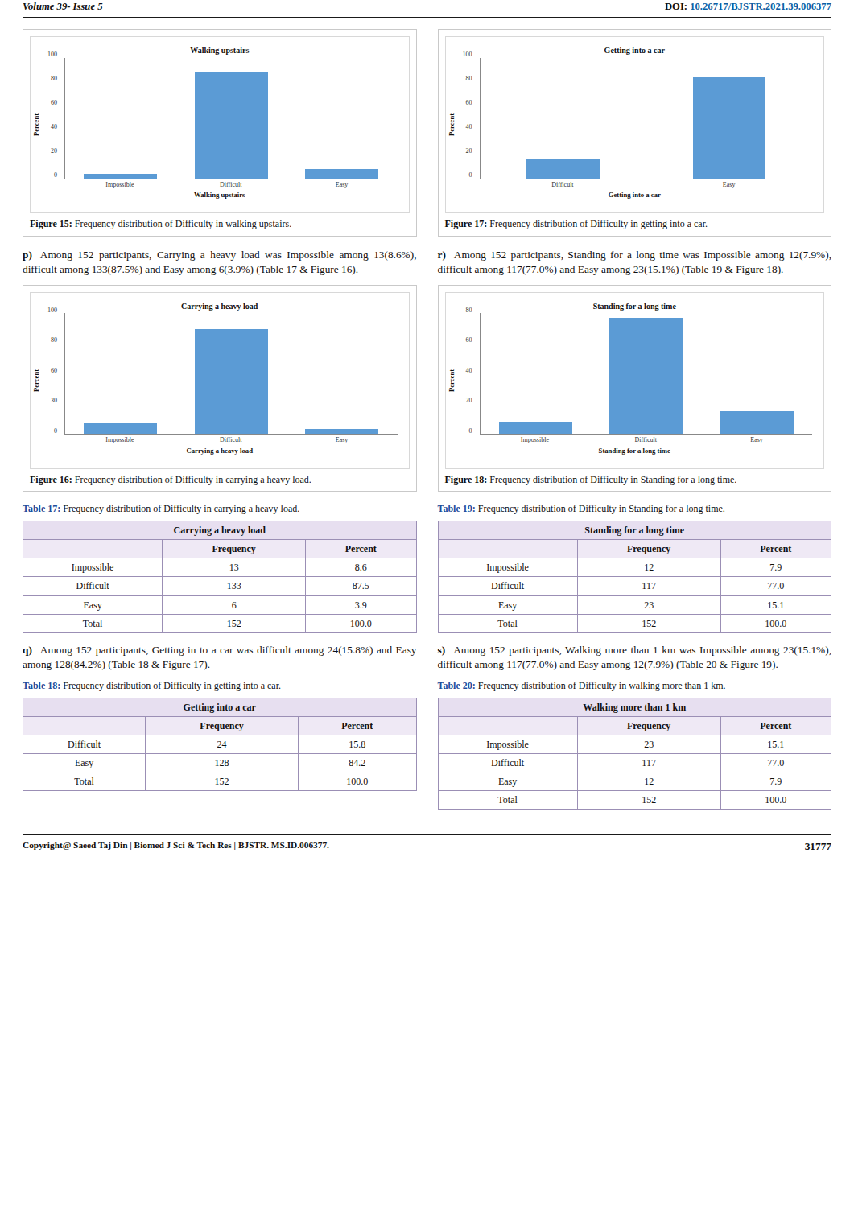Volume 39- Issue 5
DOI: 10.26717/BJSTR.2021.39.006377
Walking upstairs
Percent
100 80 60 40 20 0
Impossible Difficult Easy
Walking upstairs
Figure 15: Frequency distribution of Difficulty in walking upstairs.
p) Among 152 participants, Carrying a heavy load was Impossible among 13(8.6%), difficult among 133(87.5%) and Easy among 6(3.9%) (Table 17 & Figure 16).
Carrying a heavy load
Percent
100 80 60 30 0
Impossible Difficult Easy
Carrying a heavy load
Figure 16: Frequency distribution of Difficulty in carrying a heavy load.
Table 17: Frequency distribution of Difficulty in carrying a heavy load.
| Carrying a heavy load |
| --- |
| | Frequency | Percent |
| Impossible | 13 | 8.6 |
| Difficult | 133 | 87.5 |
| Easy | 6 | 3.9 |
| Total | 152 | 100.0 |
q) Among 152 participants, Getting in to a car was difficult among 24(15.8%) and Easy among 128(84.2%) (Table 18 & Figure 17).
Table 18: Frequency distribution of Difficulty in getting into a car.
| Getting into a car |
| --- |
| | Frequency | Percent |
| Difficult | 24 | 15.8 |
| Easy | 128 | 84.2 |
| Total | 152 | 100.0 |
Getting into a car
Percent
100 80 60 40 20 0
Difficult Easy
Getting into a car
Figure 17: Frequency distribution of Difficulty in getting into a car.
r) Among 152 participants, Standing for a long time was Impossible among 12(7.9%), difficult among 117(77.0%) and Easy among 23(15.1%) (Table 19 & Figure 18).
Standing for a long time
Percent
80 60 40 20 0
Impossible Difficult Easy
Standing for a long time
Figure 18: Frequency distribution of Difficulty in Standing for a long time.
Table 19: Frequency distribution of Difficulty in Standing for a long time.
| Standing for a long time |
| --- |
| | Frequency | Percent |
| Impossible | 12 | 7.9 |
| Difficult | 117 | 77.0 |
| Easy | 23 | 15.1 |
| Total | 152 | 100.0 |
s) Among 152 participants, Walking more than 1 km was Impossible among 23(15.1%), difficult among 117(77.0%) and Easy among 12(7.9%) (Table 20 & Figure 19).
Table 20: Frequency distribution of Difficulty in walking more than 1 km.
| Walking more than 1 km |
| --- |
| | Frequency | Percent |
| Impossible | 23 | 15.1 |
| Difficult | 117 | 77.0 |
| Easy | 12 | 7.9 |
| Total | 152 | 100.0 |
Copyright@ Saeed Taj Din | Biomed J Sci & Tech Res | BJSTR. MS.ID.006377.
31777